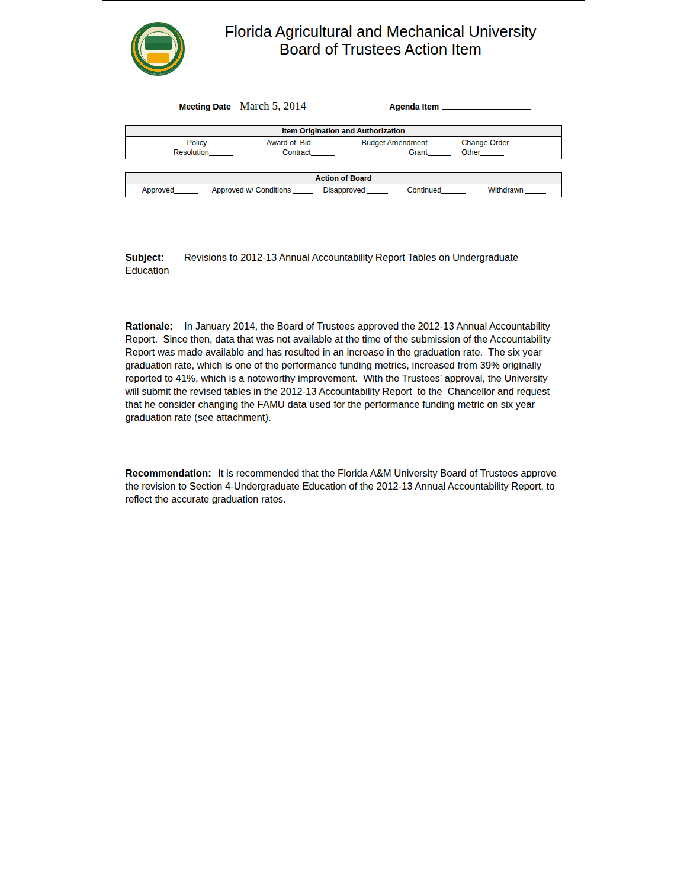Florida Agricultural and Mechanical University
Board of Trustees Action Item
Meeting Date March 5, 2014 Agenda Item
| Item Origination and Authorization |
| --- |
| Policy Award of Bid Budget Amendment Change Order Resolution Contract Grant Other |
| Action of Board |
| --- |
| Approved Approved w/ Conditions Disapproved Continued Withdrawn |
Subject: Revisions to 2012-13 Annual Accountability Report Tables on Undergraduate Education
Rationale: In January 2014, the Board of Trustees approved the 2012-13 Annual Accountability Report. Since then, data that was not available at the time of the submission of the Accountability Report was made available and has resulted in an increase in the graduation rate. The six year graduation rate, which is one of the performance funding metrics, increased from 39% originally reported to 41%, which is a noteworthy improvement. With the Trustees’ approval, the University will submit the revised tables in the 2012-13 Accountability Report to the Chancellor and request that he consider changing the FAMU data used for the performance funding metric on six year graduation rate (see attachment).
Recommendation: It is recommended that the Florida A&M University Board of Trustees approve the revision to Section 4-Undergraduate Education of the 2012-13 Annual Accountability Report, to reflect the accurate graduation rates.